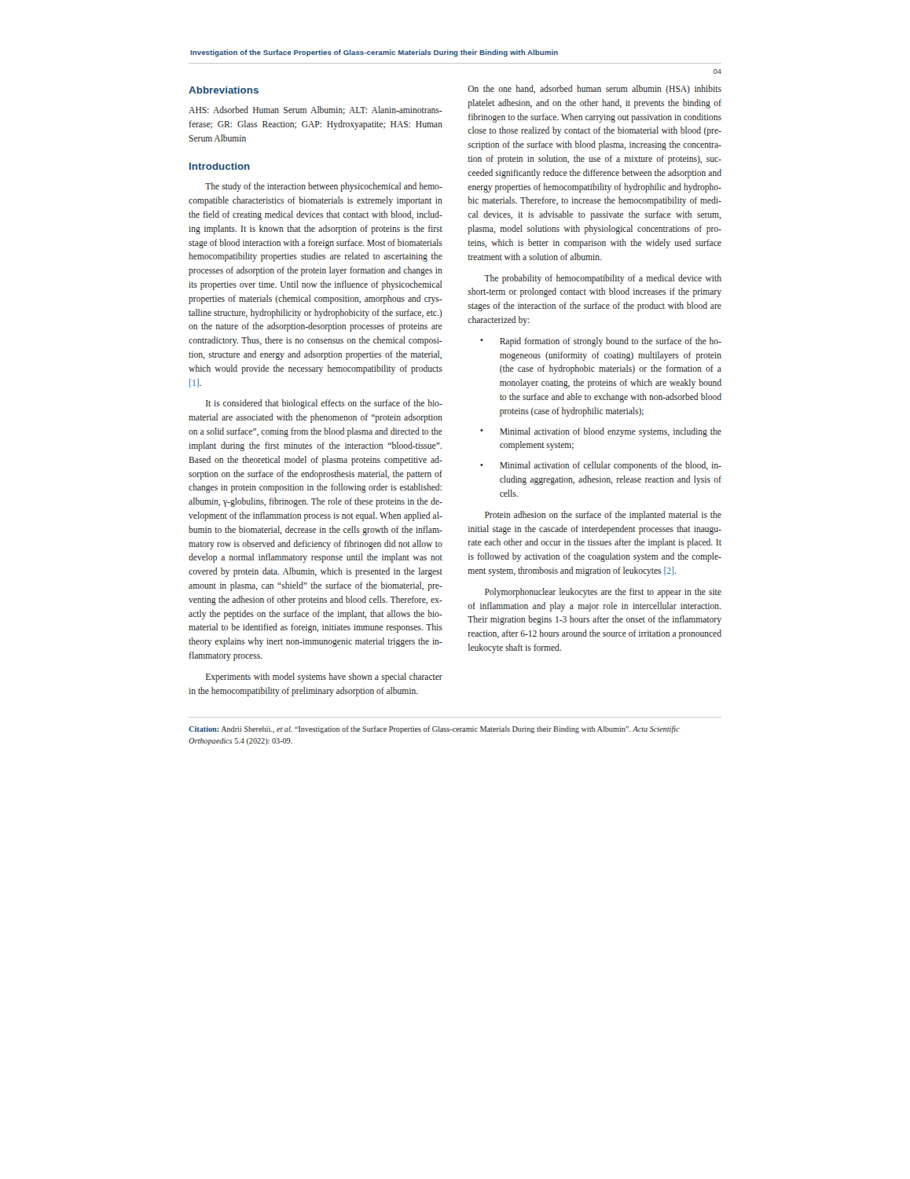Investigation of the Surface Properties of Glass-ceramic Materials During their Binding with Albumin
04
Abbreviations
AHS: Adsorbed Human Serum Albumin; ALT: Alanin-aminotransferase; GR: Glass Reaction; GAP: Hydroxyapatite; HAS: Human Serum Albumin
Introduction
The study of the interaction between physicochemical and hemocompatible characteristics of biomaterials is extremely important in the field of creating medical devices that contact with blood, including implants. It is known that the adsorption of proteins is the first stage of blood interaction with a foreign surface. Most of biomaterials hemocompatibility properties studies are related to ascertaining the processes of adsorption of the protein layer formation and changes in its properties over time. Until now the influence of physicochemical properties of materials (chemical composition, amorphous and crystalline structure, hydrophilicity or hydrophobicity of the surface, etc.) on the nature of the adsorption-desorption processes of proteins are contradictory. Thus, there is no consensus on the chemical composition, structure and energy and adsorption properties of the material, which would provide the necessary hemocompatibility of products [1].
It is considered that biological effects on the surface of the biomaterial are associated with the phenomenon of “protein adsorption on a solid surface”, coming from the blood plasma and directed to the implant during the first minutes of the interaction “blood-tissue”. Based on the theoretical model of plasma proteins competitive adsorption on the surface of the endoprosthesis material, the pattern of changes in protein composition in the following order is established: albumin, γ-globulins, fibrinogen. The role of these proteins in the development of the inflammation process is not equal. When applied albumin to the biomaterial, decrease in the cells growth of the inflammatory row is observed and deficiency of fibrinogen did not allow to develop a normal inflammatory response until the implant was not covered by protein data. Albumin, which is presented in the largest amount in plasma, can “shield” the surface of the biomaterial, preventing the adhesion of other proteins and blood cells. Therefore, exactly the peptides on the surface of the implant, that allows the biomaterial to be identified as foreign, initiates immune responses. This theory explains why inert non-immunogenic material triggers the inflammatory process.
Experiments with model systems have shown a special character in the hemocompatibility of preliminary adsorption of albumin.
On the one hand, adsorbed human serum albumin (HSA) inhibits platelet adhesion, and on the other hand, it prevents the binding of fibrinogen to the surface. When carrying out passivation in conditions close to those realized by contact of the biomaterial with blood (prescription of the surface with blood plasma, increasing the concentration of protein in solution, the use of a mixture of proteins), succeeded significantly reduce the difference between the adsorption and energy properties of hemocompatibility of hydrophilic and hydrophobic materials. Therefore, to increase the hemocompatibility of medical devices, it is advisable to passivate the surface with serum, plasma, model solutions with physiological concentrations of proteins, which is better in comparison with the widely used surface treatment with a solution of albumin.
The probability of hemocompatibility of a medical device with short-term or prolonged contact with blood increases if the primary stages of the interaction of the surface of the product with blood are characterized by:
Rapid formation of strongly bound to the surface of the homogeneous (uniformity of coating) multilayers of protein (the case of hydrophobic materials) or the formation of a monolayer coating, the proteins of which are weakly bound to the surface and able to exchange with non-adsorbed blood proteins (case of hydrophilic materials);
Minimal activation of blood enzyme systems, including the complement system;
Minimal activation of cellular components of the blood, including aggregation, adhesion, release reaction and lysis of cells.
Protein adhesion on the surface of the implanted material is the initial stage in the cascade of interdependent processes that inaugurate each other and occur in the tissues after the implant is placed. It is followed by activation of the coagulation system and the complement system, thrombosis and migration of leukocytes [2].
Polymorphonuclear leukocytes are the first to appear in the site of inflammation and play a major role in intercellular interaction. Their migration begins 1-3 hours after the onset of the inflammatory reaction, after 6-12 hours around the source of irritation a pronounced leukocyte shaft is formed.
Citation: Andrii Sherehii., et al. “Investigation of the Surface Properties of Glass-ceramic Materials During their Binding with Albumin”. Acta Scientific Orthopaedics 5.4 (2022): 03-09.